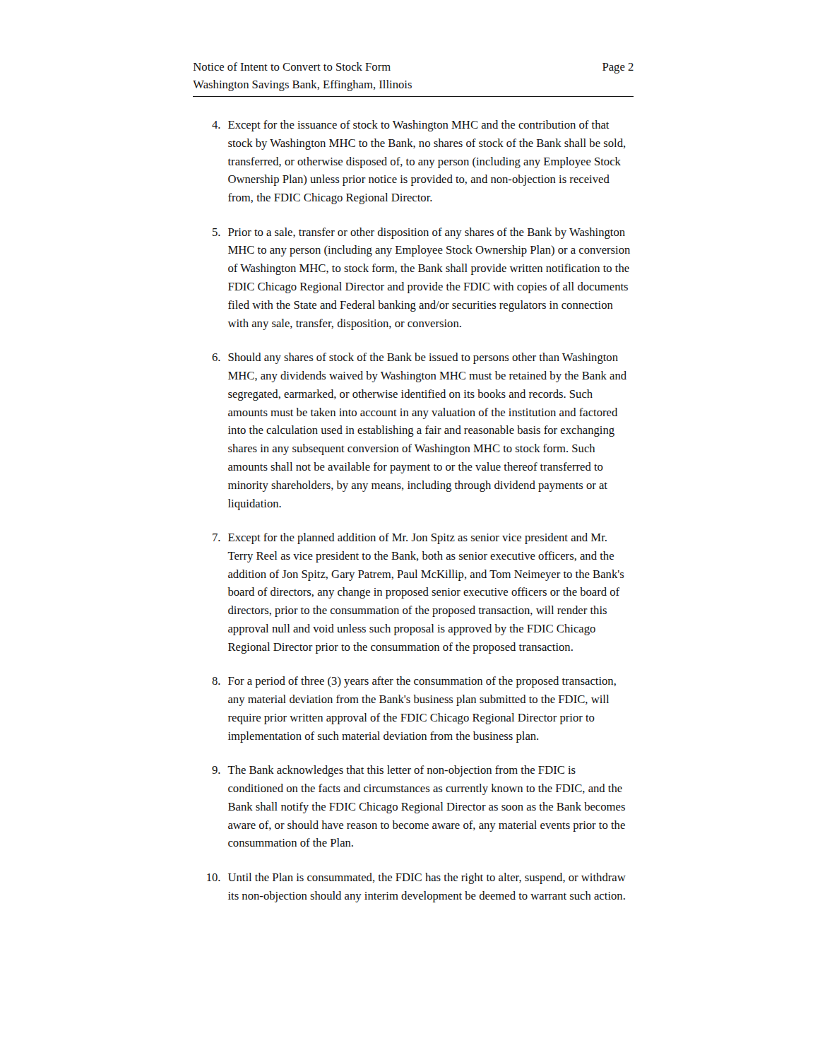Notice of Intent to Convert to Stock Form
Washington Savings Bank, Effingham, Illinois
Page 2
Except for the issuance of stock to Washington MHC and the contribution of that stock by Washington MHC to the Bank, no shares of stock of the Bank shall be sold, transferred, or otherwise disposed of, to any person (including any Employee Stock Ownership Plan) unless prior notice is provided to, and non-objection is received from, the FDIC Chicago Regional Director.
Prior to a sale, transfer or other disposition of any shares of the Bank by Washington MHC to any person (including any Employee Stock Ownership Plan) or a conversion of Washington MHC, to stock form, the Bank shall provide written notification to the FDIC Chicago Regional Director and provide the FDIC with copies of all documents filed with the State and Federal banking and/or securities regulators in connection with any sale, transfer, disposition, or conversion.
Should any shares of stock of the Bank be issued to persons other than Washington MHC, any dividends waived by Washington MHC must be retained by the Bank and segregated, earmarked, or otherwise identified on its books and records. Such amounts must be taken into account in any valuation of the institution and factored into the calculation used in establishing a fair and reasonable basis for exchanging shares in any subsequent conversion of Washington MHC to stock form. Such amounts shall not be available for payment to or the value thereof transferred to minority shareholders, by any means, including through dividend payments or at liquidation.
Except for the planned addition of Mr. Jon Spitz as senior vice president and Mr. Terry Reel as vice president to the Bank, both as senior executive officers, and the addition of Jon Spitz, Gary Patrem, Paul McKillip, and Tom Neimeyer to the Bank's board of directors, any change in proposed senior executive officers or the board of directors, prior to the consummation of the proposed transaction, will render this approval null and void unless such proposal is approved by the FDIC Chicago Regional Director prior to the consummation of the proposed transaction.
For a period of three (3) years after the consummation of the proposed transaction, any material deviation from the Bank's business plan submitted to the FDIC, will require prior written approval of the FDIC Chicago Regional Director prior to implementation of such material deviation from the business plan.
The Bank acknowledges that this letter of non-objection from the FDIC is conditioned on the facts and circumstances as currently known to the FDIC, and the Bank shall notify the FDIC Chicago Regional Director as soon as the Bank becomes aware of, or should have reason to become aware of, any material events prior to the consummation of the Plan.
Until the Plan is consummated, the FDIC has the right to alter, suspend, or withdraw its non-objection should any interim development be deemed to warrant such action.